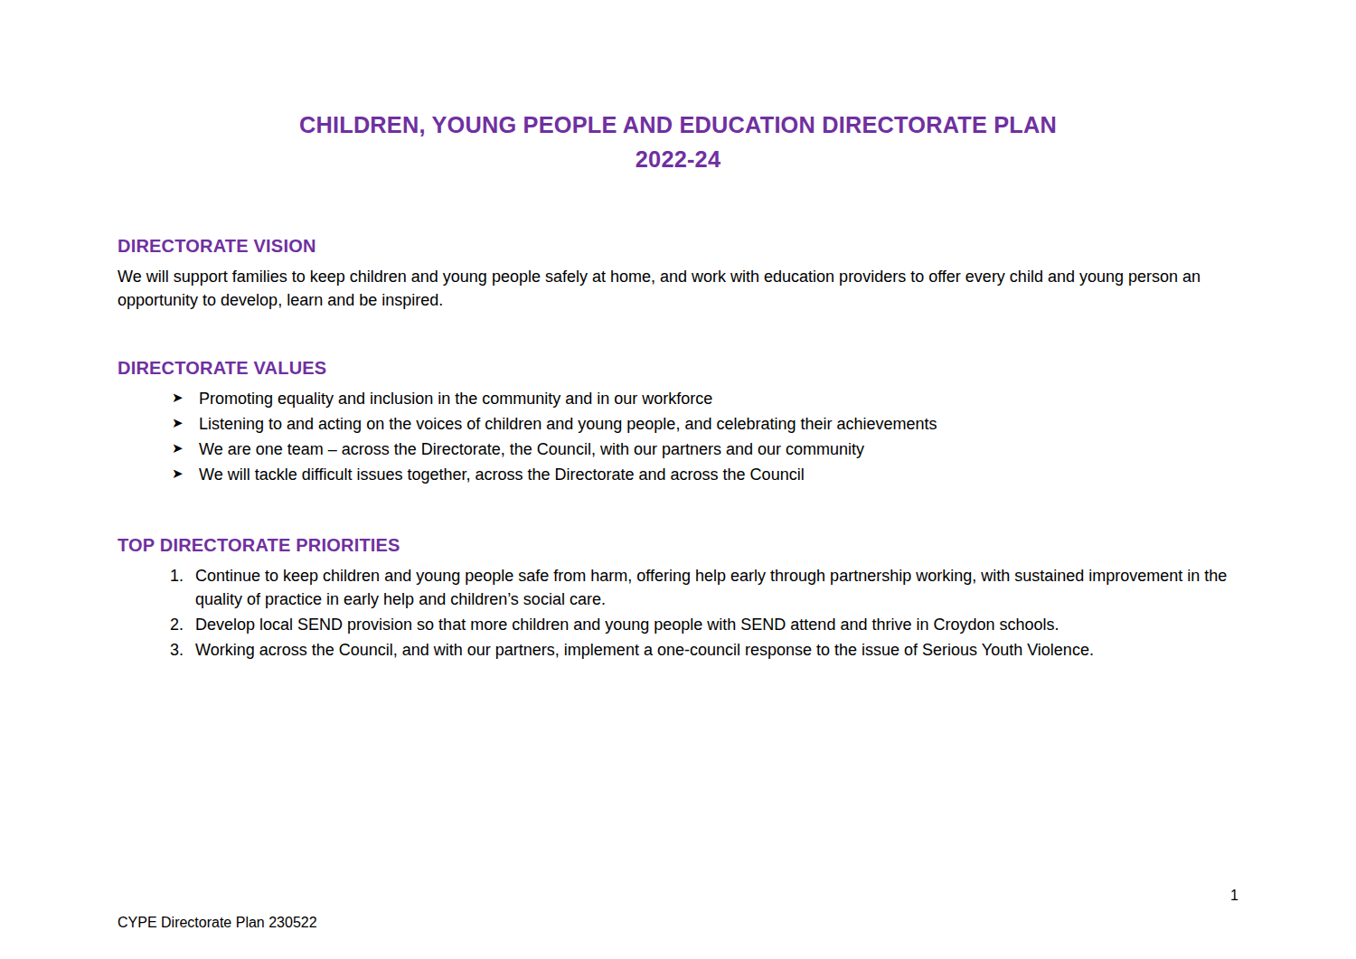CHILDREN, YOUNG PEOPLE AND EDUCATION DIRECTORATE PLAN 2022-24
DIRECTORATE VISION
We will support families to keep children and young people safely at home, and work with education providers to offer every child and young person an opportunity to develop, learn and be inspired.
DIRECTORATE VALUES
Promoting equality and inclusion in the community and in our workforce
Listening to and acting on the voices of children and young people, and celebrating their achievements
We are one team – across the Directorate, the Council, with our partners and our community
We will tackle difficult issues together, across the Directorate and across the Council
TOP DIRECTORATE PRIORITIES
Continue to keep children and young people safe from harm, offering help early through partnership working, with sustained improvement in the quality of practice in early help and children’s social care.
Develop local SEND provision so that more children and young people with SEND attend and thrive in Croydon schools.
Working across the Council, and with our partners, implement a one-council response to the issue of Serious Youth Violence.
1
CYPE Directorate Plan 230522